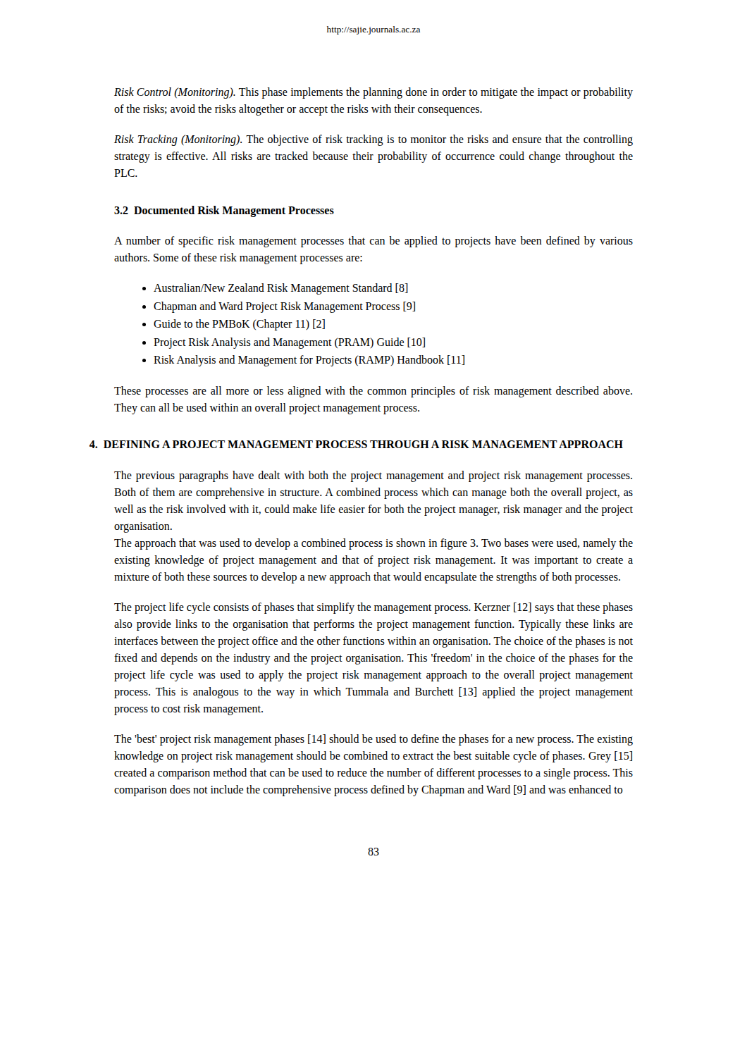http://sajie.journals.ac.za
Risk Control (Monitoring). This phase implements the planning done in order to mitigate the impact or probability of the risks; avoid the risks altogether or accept the risks with their consequences.
Risk Tracking (Monitoring). The objective of risk tracking is to monitor the risks and ensure that the controlling strategy is effective. All risks are tracked because their probability of occurrence could change throughout the PLC.
3.2 Documented Risk Management Processes
A number of specific risk management processes that can be applied to projects have been defined by various authors. Some of these risk management processes are:
Australian/New Zealand Risk Management Standard [8]
Chapman and Ward Project Risk Management Process [9]
Guide to the PMBoK (Chapter 11) [2]
Project Risk Analysis and Management (PRAM) Guide [10]
Risk Analysis and Management for Projects (RAMP) Handbook [11]
These processes are all more or less aligned with the common principles of risk management described above. They can all be used within an overall project management process.
4. DEFINING A PROJECT MANAGEMENT PROCESS THROUGH A RISK MANAGEMENT APPROACH
The previous paragraphs have dealt with both the project management and project risk management processes. Both of them are comprehensive in structure. A combined process which can manage both the overall project, as well as the risk involved with it, could make life easier for both the project manager, risk manager and the project organisation.
The approach that was used to develop a combined process is shown in figure 3. Two bases were used, namely the existing knowledge of project management and that of project risk management. It was important to create a mixture of both these sources to develop a new approach that would encapsulate the strengths of both processes.
The project life cycle consists of phases that simplify the management process. Kerzner [12] says that these phases also provide links to the organisation that performs the project management function. Typically these links are interfaces between the project office and the other functions within an organisation. The choice of the phases is not fixed and depends on the industry and the project organisation. This 'freedom' in the choice of the phases for the project life cycle was used to apply the project risk management approach to the overall project management process. This is analogous to the way in which Tummala and Burchett [13] applied the project management process to cost risk management.
The 'best' project risk management phases [14] should be used to define the phases for a new process. The existing knowledge on project risk management should be combined to extract the best suitable cycle of phases. Grey [15] created a comparison method that can be used to reduce the number of different processes to a single process. This comparison does not include the comprehensive process defined by Chapman and Ward [9] and was enhanced to
83